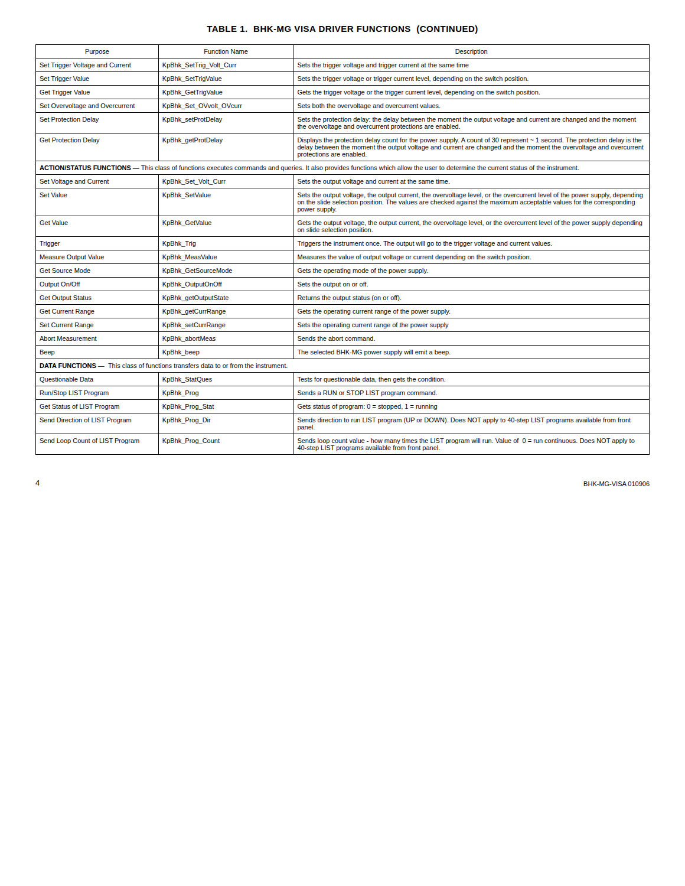TABLE 1. BHK-MG VISA DRIVER FUNCTIONS (CONTINUED)
| Purpose | Function Name | Description |
| --- | --- | --- |
| Set Trigger Voltage and Current | KpBhk_SetTrig_Volt_Curr | Sets the trigger voltage and trigger current at the same time |
| Set Trigger Value | KpBhk_SetTrigValue | Sets the trigger voltage or trigger current level, depending on the switch position. |
| Get Trigger Value | KpBhk_GetTrigValue | Gets the trigger voltage or the trigger current level, depending on the switch position. |
| Set Overvoltage and Overcurrent | KpBhk_Set_OVvolt_OVcurr | Sets both the overvoltage and overcurrent values. |
| Set Protection Delay | KpBhk_setProtDelay | Sets the protection delay: the delay between the moment the output voltage and current are changed and the moment the overvoltage and overcurrent protections are enabled. |
| Get Protection Delay | KpBhk_getProtDelay | Displays the protection delay count for the power supply. A count of 30 represent ~ 1 second. The protection delay is the delay between the moment the output voltage and current are changed and the moment the overvoltage and overcurrent protections are enabled. |
| ACTION/STATUS FUNCTIONS — This class of functions executes commands and queries. It also provides functions which allow the user to determine the current status of the instrument. |
| Set Voltage and Current | KpBhk_Set_Volt_Curr | Sets the output voltage and current at the same time. |
| Set Value | KpBhk_SetValue | Sets the output voltage, the output current, the overvoltage level, or the overcurrent level of the power supply, depending on the slide selection position. The values are checked against the maximum acceptable values for the corresponding power supply. |
| Get Value | KpBhk_GetValue | Gets the output voltage, the output current, the overvoltage level, or the overcurrent level of the power supply depending on slide selection position. |
| Trigger | KpBhk_Trig | Triggers the instrument once. The output will go to the trigger voltage and current values. |
| Measure Output Value | KpBhk_MeasValue | Measures the value of output voltage or current depending on the switch position. |
| Get Source Mode | KpBhk_GetSourceMode | Gets the operating mode of the power supply. |
| Output On/Off | KpBhk_OutputOnOff | Sets the output on or off. |
| Get Output Status | KpBhk_getOutputState | Returns the output status (on or off). |
| Get Current Range | KpBhk_getCurrRange | Gets the operating current range of the power supply. |
| Set Current Range | KpBhk_setCurrRange | Sets the operating current range of the power supply |
| Abort Measurement | KpBhk_abortMeas | Sends the abort command. |
| Beep | KpBhk_beep | The selected BHK-MG power supply will emit a beep. |
| DATA FUNCTIONS — This class of functions transfers data to or from the instrument. |
| Questionable Data | KpBhk_StatQues | Tests for questionable data, then gets the condition. |
| Run/Stop LIST Program | KpBhk_Prog | Sends a RUN or STOP LIST program command. |
| Get Status of LIST Program | KpBhk_Prog_Stat | Gets status of program: 0 = stopped, 1 = running |
| Send Direction of LIST Program | KpBhk_Prog_Dir | Sends direction to run LIST program (UP or DOWN). Does NOT apply to 40-step LIST programs available from front panel. |
| Send Loop Count of LIST Program | KpBhk_Prog_Count | Sends loop count value - how many times the LIST program will run. Value of 0 = run continuous. Does NOT apply to 40-step LIST programs available from front panel. |
4 BHK-MG-VISA 010906